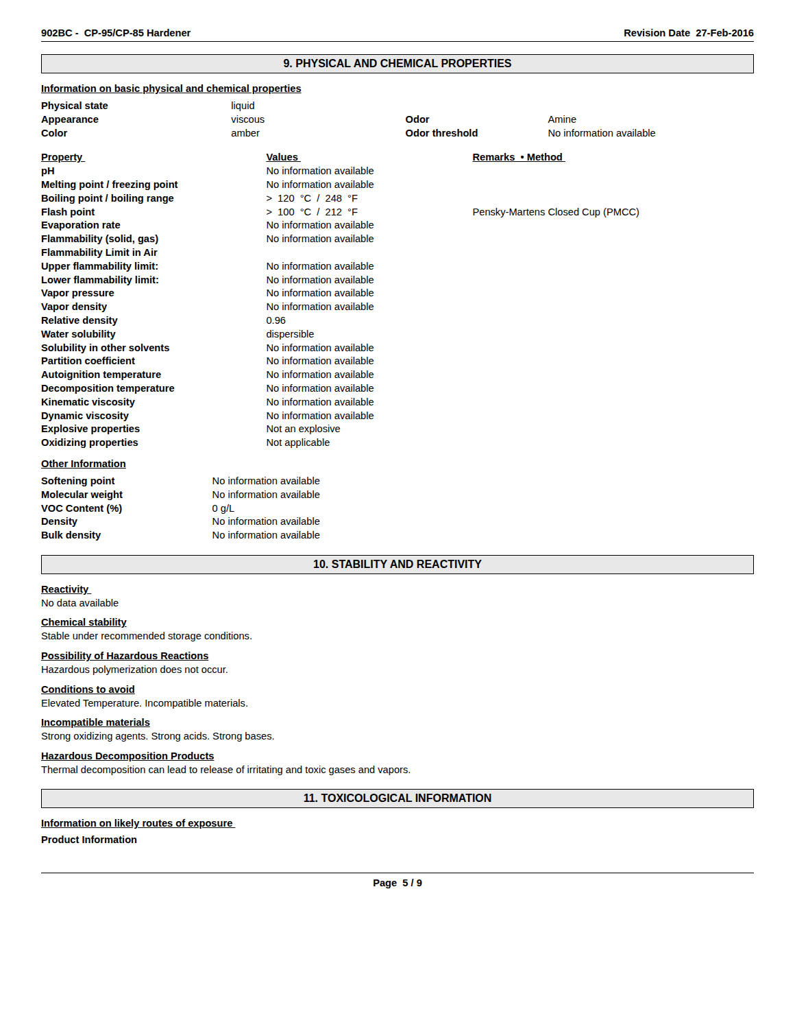902BC - CP-95/CP-85 Hardener
Revision Date 27-Feb-2016
9. PHYSICAL AND CHEMICAL PROPERTIES
Information on basic physical and chemical properties
| Physical state | liquid | | |
| Appearance | viscous | Odor | Amine |
| Color | amber | Odor threshold | No information available |
| Property | Values | Remarks • Method |
| pH | No information available | |
| Melting point / freezing point | No information available | |
| Boiling point / boiling range | > 120 °C / 248 °F | |
| Flash point | > 100 °C / 212 °F | Pensky-Martens Closed Cup (PMCC) |
| Evaporation rate | No information available | |
| Flammability (solid, gas) | No information available | |
| Flammability Limit in Air | | |
| Upper flammability limit: | No information available | |
| Lower flammability limit: | No information available | |
| Vapor pressure | No information available | |
| Vapor density | No information available | |
| Relative density | 0.96 | |
| Water solubility | dispersible | |
| Solubility in other solvents | No information available | |
| Partition coefficient | No information available | |
| Autoignition temperature | No information available | |
| Decomposition temperature | No information available | |
| Kinematic viscosity | No information available | |
| Dynamic viscosity | No information available | |
| Explosive properties | Not an explosive | |
| Oxidizing properties | Not applicable | |
Other Information
| Softening point | No information available |
| Molecular weight | No information available |
| VOC Content (%) | 0 g/L |
| Density | No information available |
| Bulk density | No information available |
10. STABILITY AND REACTIVITY
Reactivity
No data available
Chemical stability
Stable under recommended storage conditions.
Possibility of Hazardous Reactions
Hazardous polymerization does not occur.
Conditions to avoid
Elevated Temperature. Incompatible materials.
Incompatible materials
Strong oxidizing agents. Strong acids. Strong bases.
Hazardous Decomposition Products
Thermal decomposition can lead to release of irritating and toxic gases and vapors.
11. TOXICOLOGICAL INFORMATION
Information on likely routes of exposure
Product Information
Page 5 / 9